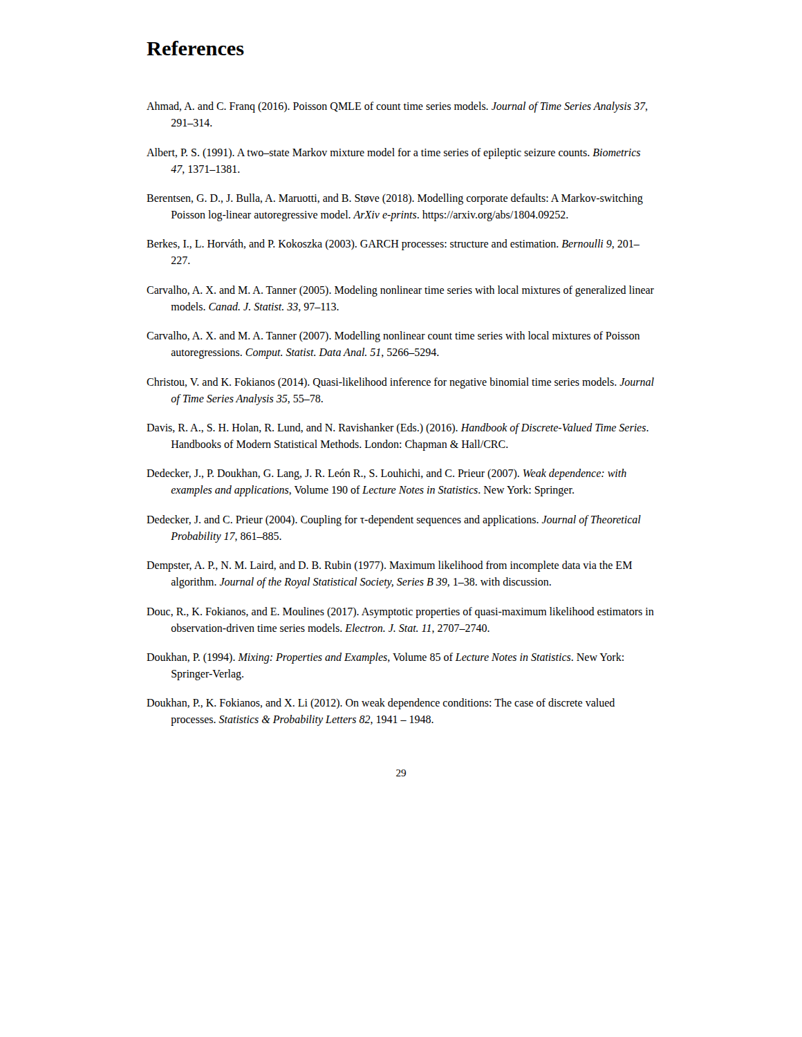References
Ahmad, A. and C. Franq (2016). Poisson QMLE of count time series models. Journal of Time Series Analysis 37, 291–314.
Albert, P. S. (1991). A two–state Markov mixture model for a time series of epileptic seizure counts. Biometrics 47, 1371–1381.
Berentsen, G. D., J. Bulla, A. Maruotti, and B. Støve (2018). Modelling corporate defaults: A Markov-switching Poisson log-linear autoregressive model. ArXiv e-prints. https://arxiv.org/abs/1804.09252.
Berkes, I., L. Horváth, and P. Kokoszka (2003). GARCH processes: structure and estimation. Bernoulli 9, 201–227.
Carvalho, A. X. and M. A. Tanner (2005). Modeling nonlinear time series with local mixtures of generalized linear models. Canad. J. Statist. 33, 97–113.
Carvalho, A. X. and M. A. Tanner (2007). Modelling nonlinear count time series with local mixtures of Poisson autoregressions. Comput. Statist. Data Anal. 51, 5266–5294.
Christou, V. and K. Fokianos (2014). Quasi-likelihood inference for negative binomial time series models. Journal of Time Series Analysis 35, 55–78.
Davis, R. A., S. H. Holan, R. Lund, and N. Ravishanker (Eds.) (2016). Handbook of Discrete-Valued Time Series. Handbooks of Modern Statistical Methods. London: Chapman & Hall/CRC.
Dedecker, J., P. Doukhan, G. Lang, J. R. León R., S. Louhichi, and C. Prieur (2007). Weak dependence: with examples and applications, Volume 190 of Lecture Notes in Statistics. New York: Springer.
Dedecker, J. and C. Prieur (2004). Coupling for τ-dependent sequences and applications. Journal of Theoretical Probability 17, 861–885.
Dempster, A. P., N. M. Laird, and D. B. Rubin (1977). Maximum likelihood from incomplete data via the EM algorithm. Journal of the Royal Statistical Society, Series B 39, 1–38. with discussion.
Douc, R., K. Fokianos, and E. Moulines (2017). Asymptotic properties of quasi-maximum likelihood estimators in observation-driven time series models. Electron. J. Stat. 11, 2707–2740.
Doukhan, P. (1994). Mixing: Properties and Examples, Volume 85 of Lecture Notes in Statistics. New York: Springer-Verlag.
Doukhan, P., K. Fokianos, and X. Li (2012). On weak dependence conditions: The case of discrete valued processes. Statistics & Probability Letters 82, 1941 – 1948.
29